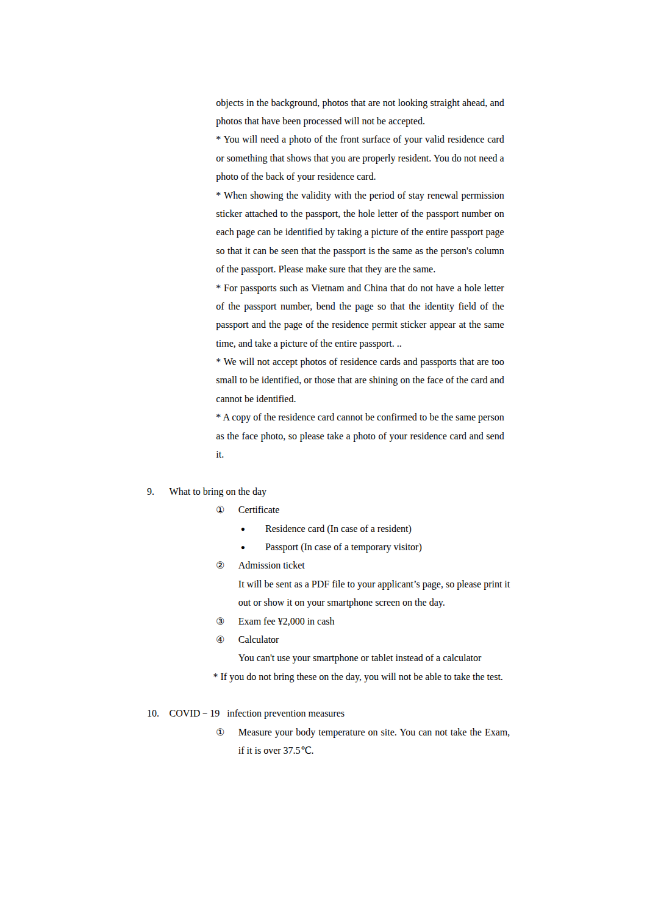objects in the background, photos that are not looking straight ahead, and photos that have been processed will not be accepted.
* You will need a photo of the front surface of your valid residence card or something that shows that you are properly resident. You do not need a photo of the back of your residence card.
* When showing the validity with the period of stay renewal permission sticker attached to the passport, the hole letter of the passport number on each page can be identified by taking a picture of the entire passport page so that it can be seen that the passport is the same as the person's column of the passport. Please make sure that they are the same.
* For passports such as Vietnam and China that do not have a hole letter of the passport number, bend the page so that the identity field of the passport and the page of the residence permit sticker appear at the same time, and take a picture of the entire passport. ..
* We will not accept photos of residence cards and passports that are too small to be identified, or those that are shining on the face of the card and cannot be identified.
* A copy of the residence card cannot be confirmed to be the same person as the face photo, so please take a photo of your residence card and send it.
9.
What to bring on the day
①
Certificate
●
Residence card (In case of a resident)
●
Passport (In case of a temporary visitor)
②
Admission ticket
It will be sent as a PDF file to your applicant’s page, so please print it out or show it on your smartphone screen on the day.
③
Exam fee ¥2,000 in cash
④
Calculator
You can't use your smartphone or tablet instead of a calculator
* If you do not bring these on the day, you will not be able to take the test.
10.
COVID－19 infection prevention measures
①
Measure your body temperature on site. You can not take the Exam, if it is over 37.5℃.